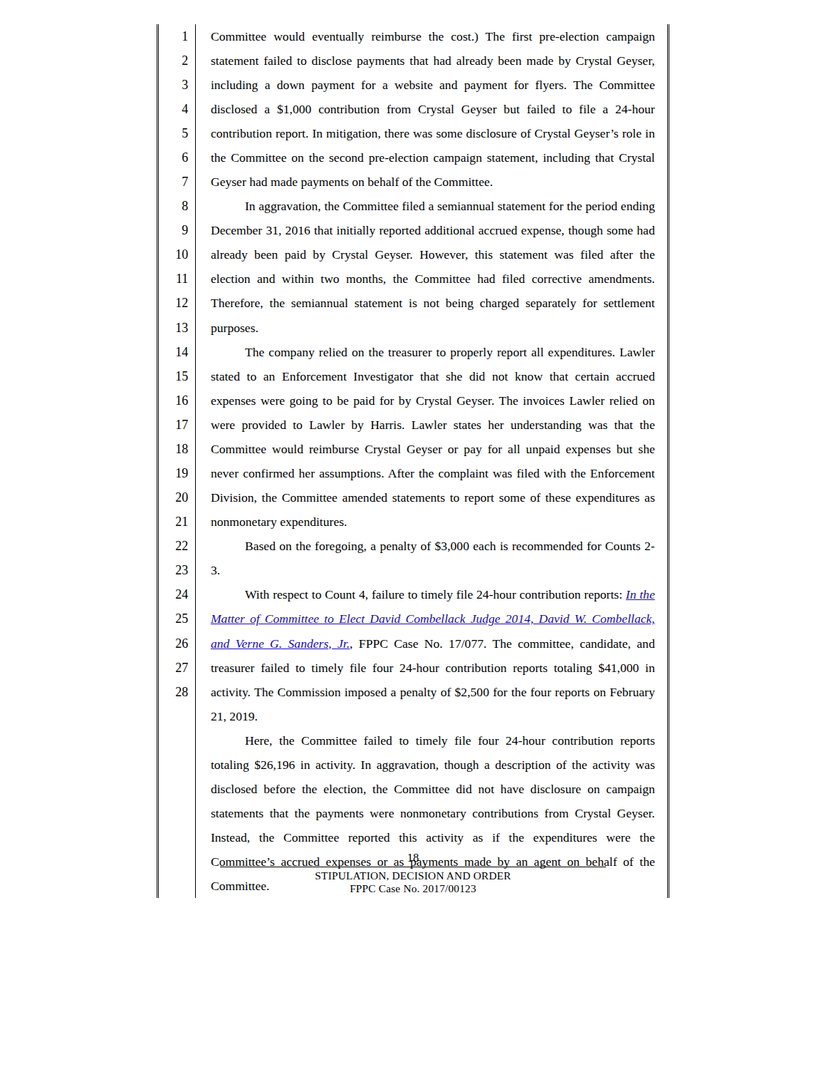1
2
3
4
5
6
7
8
9
10
11
12
13
14
15
16
17
18
19
20
21
22
23
24
25
26
27
28
Committee would eventually reimburse the cost.) The first pre-election campaign statement failed to disclose payments that had already been made by Crystal Geyser, including a down payment for a website and payment for flyers. The Committee disclosed a $1,000 contribution from Crystal Geyser but failed to file a 24-hour contribution report. In mitigation, there was some disclosure of Crystal Geyser’s role in the Committee on the second pre-election campaign statement, including that Crystal Geyser had made payments on behalf of the Committee.
In aggravation, the Committee filed a semiannual statement for the period ending December 31, 2016 that initially reported additional accrued expense, though some had already been paid by Crystal Geyser. However, this statement was filed after the election and within two months, the Committee had filed corrective amendments. Therefore, the semiannual statement is not being charged separately for settlement purposes.
The company relied on the treasurer to properly report all expenditures. Lawler stated to an Enforcement Investigator that she did not know that certain accrued expenses were going to be paid for by Crystal Geyser. The invoices Lawler relied on were provided to Lawler by Harris. Lawler states her understanding was that the Committee would reimburse Crystal Geyser or pay for all unpaid expenses but she never confirmed her assumptions. After the complaint was filed with the Enforcement Division, the Committee amended statements to report some of these expenditures as nonmonetary expenditures.
Based on the foregoing, a penalty of $3,000 each is recommended for Counts 2-3.
With respect to Count 4, failure to timely file 24-hour contribution reports: In the Matter of Committee to Elect David Combellack Judge 2014, David W. Combellack, and Verne G. Sanders, Jr., FPPC Case No. 17/077. The committee, candidate, and treasurer failed to timely file four 24-hour contribution reports totaling $41,000 in activity. The Commission imposed a penalty of $2,500 for the four reports on February 21, 2019.
Here, the Committee failed to timely file four 24-hour contribution reports totaling $26,196 in activity. In aggravation, though a description of the activity was disclosed before the election, the Committee did not have disclosure on campaign statements that the payments were nonmonetary contributions from Crystal Geyser. Instead, the Committee reported this activity as if the expenditures were the Committee’s accrued expenses or as payments made by an agent on behalf of the Committee.
18
STIPULATION, DECISION AND ORDER
FPPC Case No. 2017/00123